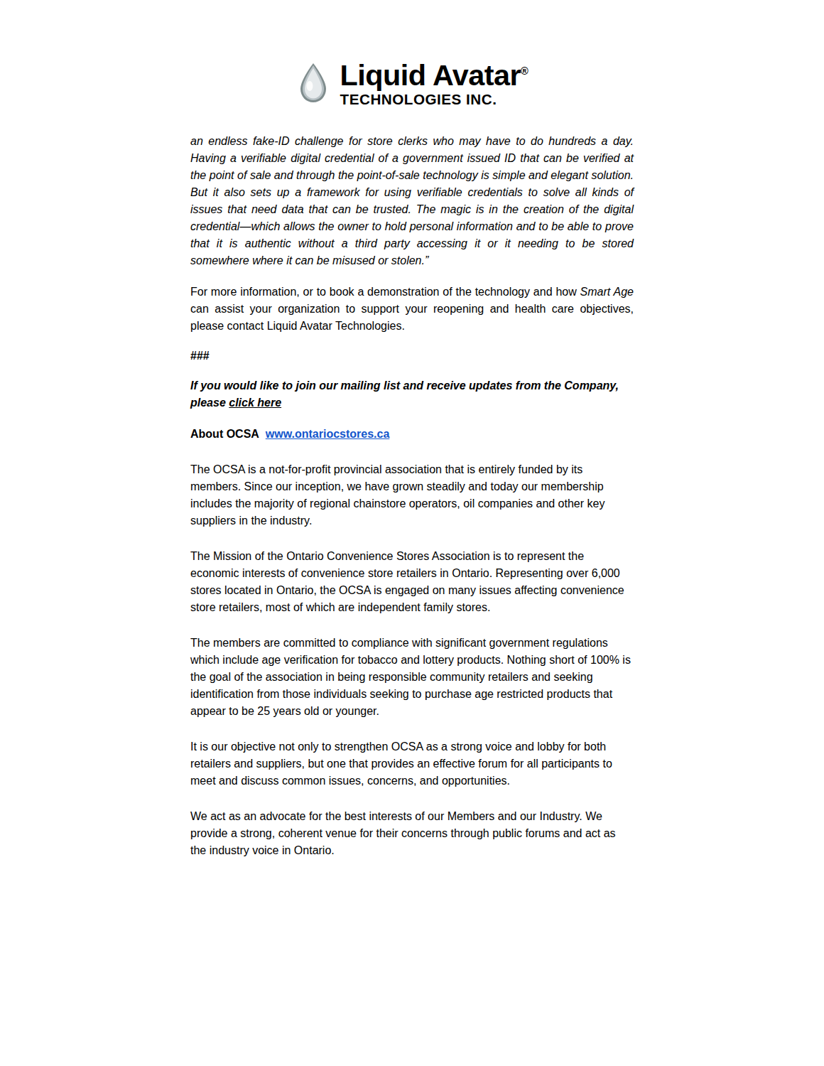Liquid Avatar®
TECHNOLOGIES INC.
an endless fake-ID challenge for store clerks who may have to do hundreds a day. Having a verifiable digital credential of a government issued ID that can be verified at the point of sale and through the point-of-sale technology is simple and elegant solution. But it also sets up a framework for using verifiable credentials to solve all kinds of issues that need data that can be trusted. The magic is in the creation of the digital credential—which allows the owner to hold personal information and to be able to prove that it is authentic without a third party accessing it or it needing to be stored somewhere where it can be misused or stolen.”
For more information, or to book a demonstration of the technology and how Smart Age can assist your organization to support your reopening and health care objectives, please contact Liquid Avatar Technologies.
###
If you would like to join our mailing list and receive updates from the Company, please click here
About OCSA www.ontariocstores.ca
The OCSA is a not-for-profit provincial association that is entirely funded by its members. Since our inception, we have grown steadily and today our membership includes the majority of regional chainstore operators, oil companies and other key suppliers in the industry.
The Mission of the Ontario Convenience Stores Association is to represent the economic interests of convenience store retailers in Ontario. Representing over 6,000 stores located in Ontario, the OCSA is engaged on many issues affecting convenience store retailers, most of which are independent family stores.
The members are committed to compliance with significant government regulations which include age verification for tobacco and lottery products. Nothing short of 100% is the goal of the association in being responsible community retailers and seeking identification from those individuals seeking to purchase age restricted products that appear to be 25 years old or younger.
It is our objective not only to strengthen OCSA as a strong voice and lobby for both retailers and suppliers, but one that provides an effective forum for all participants to meet and discuss common issues, concerns, and opportunities.
We act as an advocate for the best interests of our Members and our Industry. We provide a strong, coherent venue for their concerns through public forums and act as the industry voice in Ontario.